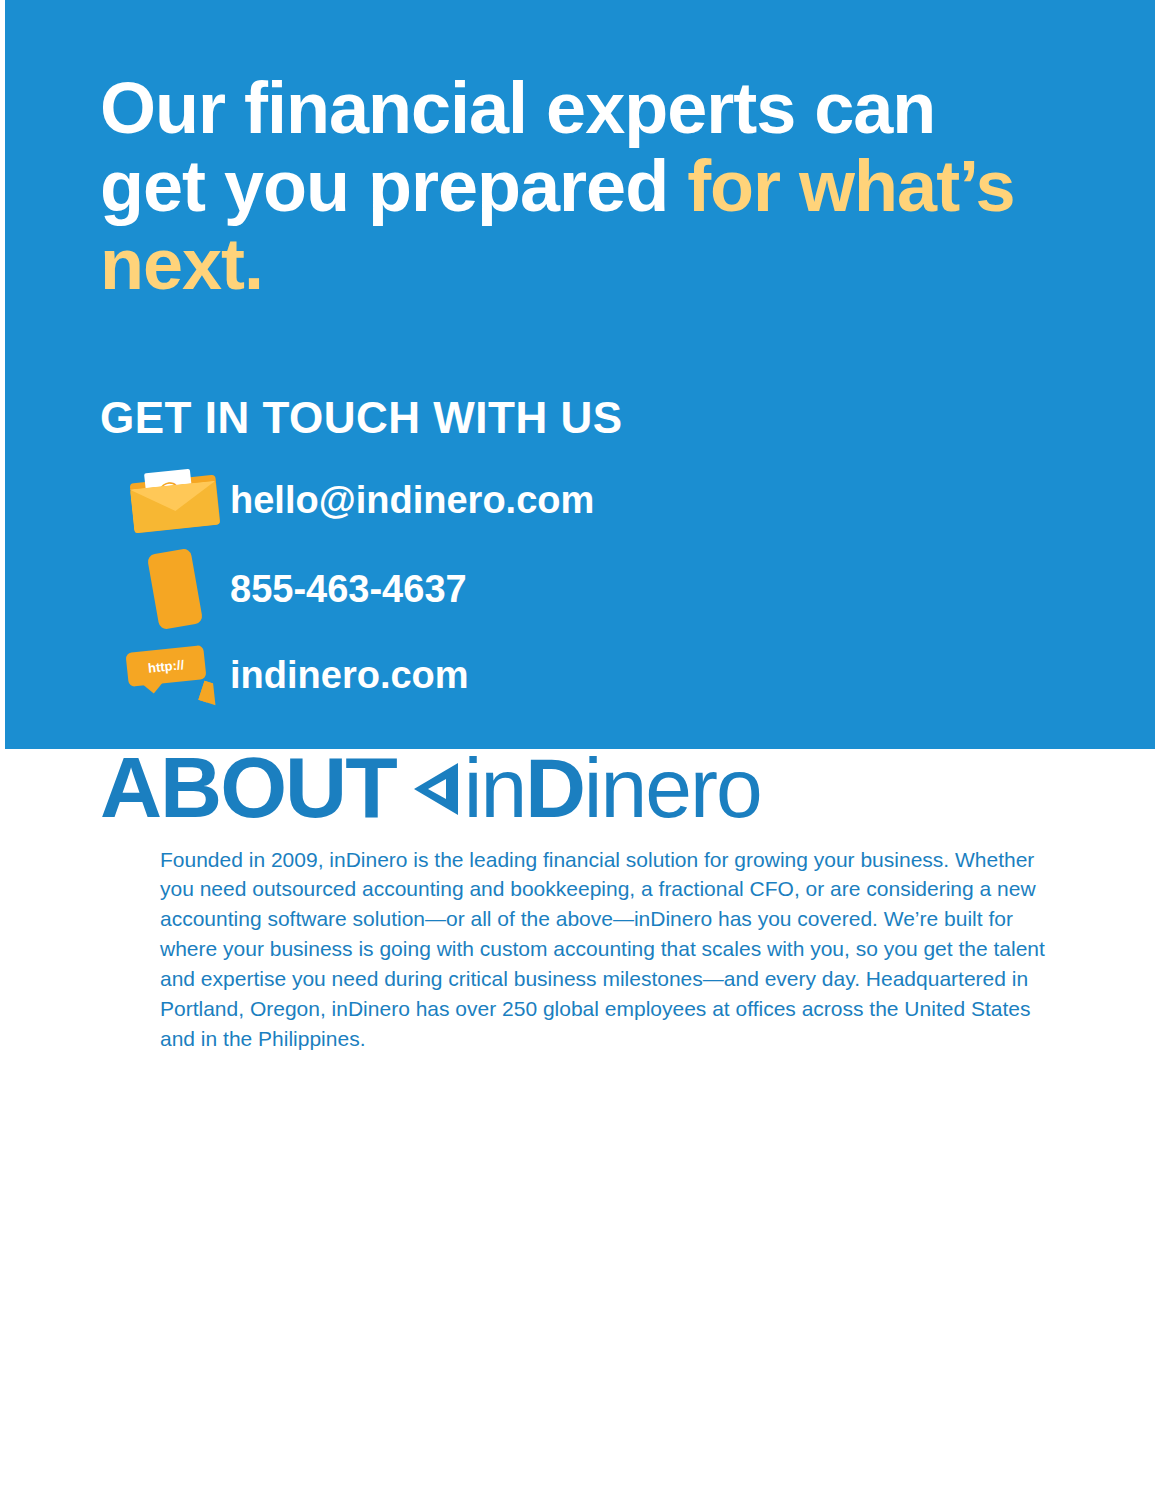Our financial experts can get you prepared for what’s next.
GET IN TOUCH WITH US
@ hello@indinero.com
855-463-4637
http:// indinero.com
ABOUT inDinero
Founded in 2009, inDinero is the leading financial solution for growing your business. Whether you need outsourced accounting and bookkeeping, a fractional CFO, or are considering a new accounting software solution—or all of the above—inDinero has you covered. We’re built for where your business is going with custom accounting that scales with you, so you get the talent and expertise you need during critical business milestones—and every day. Headquartered in Portland, Oregon, inDinero has over 250 global employees at offices across the United States and in the Philippines.